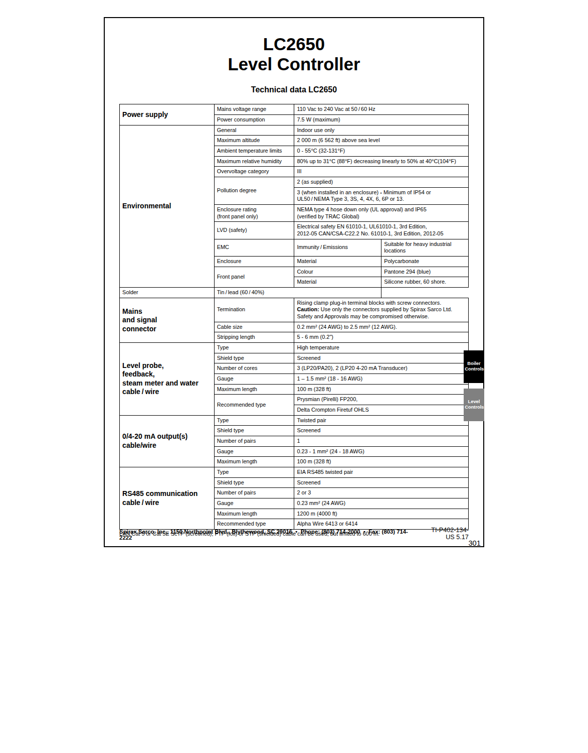LC2650
Level Controller
Technical data LC2650
| Power supply | Mains voltage range | 110 Vac to 240 Vac at 50 / 60 Hz |
| Power consumption | 7.5 W (maximum) |
| Environmental | General | Indoor use only |
| Maximum altitude | 2 000 m (6 562 ft) above sea level |
| Ambient temperature limits | 0 - 55°C (32-131°F) |
| Maximum relative humidity | 80% up to 31°C (88°F) decreasing linearly to 50% at 40°C(104°F) |
| Overvoltage category | III |
| Pollution degree | 2 (as supplied) |
| 3 (when installed in an enclosure) - Minimum of IP54 or UL50 / NEMA Type 3, 3S, 4, 4X, 6, 6P or 13. |
| Enclosure rating (front panel only) | NEMA type 4 hose down only (UL approval) and IP65 (verified by TRAC Global) |
| LVD (safety) | Electrical safety EN 61010-1, UL61010-1, 3rd Edition, 2012-05 CAN/CSA-C22.2 No. 61010-1, 3rd Edition, 2012-05 |
| EMC | Immunity / Emissions | Suitable for heavy industrial locations |
| Enclosure | Material | Polycarbonate |
| Front panel | Colour | Pantone 294 (blue) |
| Material | Silicone rubber, 60 shore. |
| Solder | Tin / lead (60 / 40%) |
| Mains and signal connector | Termination | Rising clamp plug-in terminal blocks with screw connectors. Caution: Use only the connectors supplied by Spirax Sarco Ltd. Safety and Approvals may be compromised otherwise. |
| Cable size | 0.2 mm² (24 AWG) to 2.5 mm² (12 AWG). |
| Stripping length | 5 - 6 mm (0.2") |
| Level probe, feedback, steam meter and water cable / wire | Type | High temperature |
| Shield type | Screened |
| Number of cores | 3 (LP20/PA20), 2 (LP20 4-20 mA Transducer) |
| Gauge | 1 – 1.5 mm² (18 - 16 AWG) |
| Maximum length | 100 m (328 ft) |
| Recommended type | Prysmian (Pirelli) FP200, |
| Delta Crompton Firetuf OHLS |
| 0/4-20 mA output(s) cable/wire | Type | Twisted pair |
| Shield type | Screened |
| Number of pairs | 1 |
| Gauge | 0.23 - 1 mm² (24 - 18 AWG) |
| Maximum length | 100 m (328 ft) |
| RS485 communication cable / wire | Type | EIA RS485 twisted pair |
| Shield type | Screened |
| Number of pairs | 2 or 3 |
| Gauge | 0.23 mm² (24 AWG) |
| Maximum length | 1200 m (4000 ft) |
| Recommended type | Alpha Wire 6413 or 6414 |
LAN Cat 5 or Cat 5E ScTP (screened), FTP (foil) or STP (shielded) cable can be used, but limited to 600 m.
Boiler
Controls
Level
Controls
Spirax Sarco, Inc., 1150 Northpoint Blvd., Blythewood, SC 29016 • Phone: (803) 714-2000 • Fax: (803) 714-2222
TI-P402-134-US 5.17
301